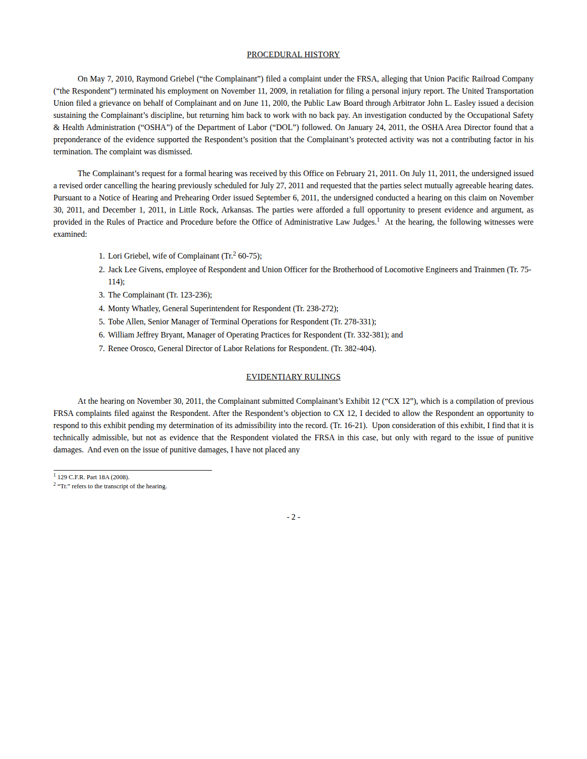PROCEDURAL HISTORY
On May 7, 2010, Raymond Griebel (“the Complainant”) filed a complaint under the FRSA, alleging that Union Pacific Railroad Company (“the Respondent”) terminated his employment on November 11, 2009, in retaliation for filing a personal injury report. The United Transportation Union filed a grievance on behalf of Complainant and on June 11, 20l0, the Public Law Board through Arbitrator John L. Easley issued a decision sustaining the Complainant’s discipline, but returning him back to work with no back pay. An investigation conducted by the Occupational Safety & Health Administration (“OSHA”) of the Department of Labor (“DOL”) followed. On January 24, 2011, the OSHA Area Director found that a preponderance of the evidence supported the Respondent’s position that the Complainant’s protected activity was not a contributing factor in his termination. The complaint was dismissed.
The Complainant’s request for a formal hearing was received by this Office on February 21, 2011. On July 11, 2011, the undersigned issued a revised order cancelling the hearing previously scheduled for July 27, 2011 and requested that the parties select mutually agreeable hearing dates. Pursuant to a Notice of Hearing and Prehearing Order issued September 6, 2011, the undersigned conducted a hearing on this claim on November 30, 2011, and December 1, 2011, in Little Rock, Arkansas. The parties were afforded a full opportunity to present evidence and argument, as provided in the Rules of Practice and Procedure before the Office of Administrative Law Judges.1 At the hearing, the following witnesses were examined:
Lori Griebel, wife of Complainant (Tr.2 60-75);
Jack Lee Givens, employee of Respondent and Union Officer for the Brotherhood of Locomotive Engineers and Trainmen (Tr. 75-114);
The Complainant (Tr. 123-236);
Monty Whatley, General Superintendent for Respondent (Tr. 238-272);
Tobe Allen, Senior Manager of Terminal Operations for Respondent (Tr. 278-331);
William Jeffrey Bryant, Manager of Operating Practices for Respondent (Tr. 332-381); and
Renee Orosco, General Director of Labor Relations for Respondent. (Tr. 382-404).
EVIDENTIARY RULINGS
At the hearing on November 30, 2011, the Complainant submitted Complainant’s Exhibit 12 (“CX 12”), which is a compilation of previous FRSA complaints filed against the Respondent. After the Respondent’s objection to CX 12, I decided to allow the Respondent an opportunity to respond to this exhibit pending my determination of its admissibility into the record. (Tr. 16-21). Upon consideration of this exhibit, I find that it is technically admissible, but not as evidence that the Respondent violated the FRSA in this case, but only with regard to the issue of punitive damages. And even on the issue of punitive damages, I have not placed any
1 129 C.F.R. Part 18A (2008).
2 “Tr.” refers to the transcript of the hearing.
- 2 -